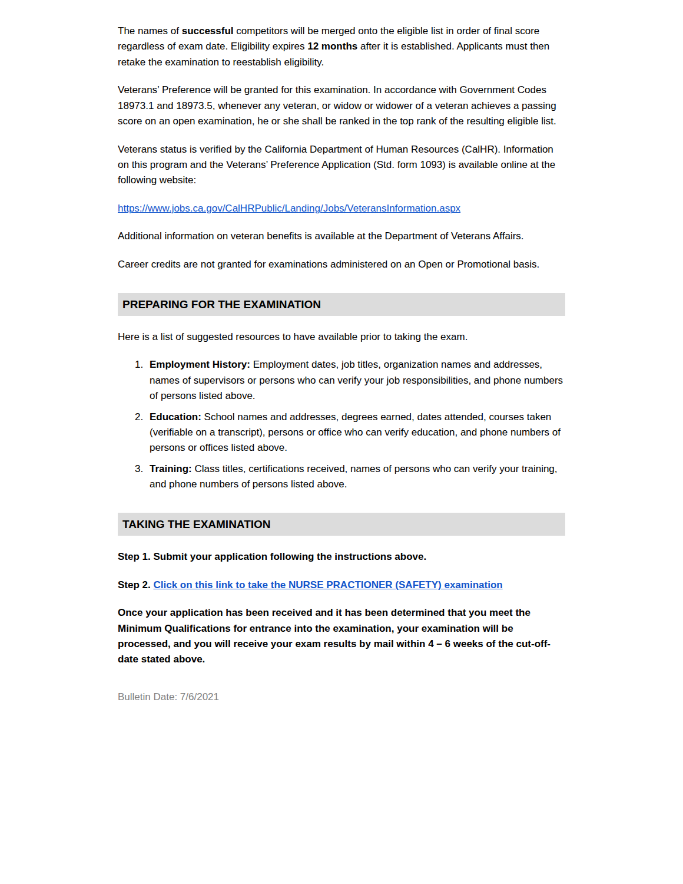The names of successful competitors will be merged onto the eligible list in order of final score regardless of exam date. Eligibility expires 12 months after it is established. Applicants must then retake the examination to reestablish eligibility.
Veterans’ Preference will be granted for this examination. In accordance with Government Codes 18973.1 and 18973.5, whenever any veteran, or widow or widower of a veteran achieves a passing score on an open examination, he or she shall be ranked in the top rank of the resulting eligible list.
Veterans status is verified by the California Department of Human Resources (CalHR). Information on this program and the Veterans’ Preference Application (Std. form 1093) is available online at the following website:
https://www.jobs.ca.gov/CalHRPublic/Landing/Jobs/VeteransInformation.aspx
Additional information on veteran benefits is available at the Department of Veterans Affairs.
Career credits are not granted for examinations administered on an Open or Promotional basis.
PREPARING FOR THE EXAMINATION
Here is a list of suggested resources to have available prior to taking the exam.
Employment History: Employment dates, job titles, organization names and addresses, names of supervisors or persons who can verify your job responsibilities, and phone numbers of persons listed above.
Education: School names and addresses, degrees earned, dates attended, courses taken (verifiable on a transcript), persons or office who can verify education, and phone numbers of persons or offices listed above.
Training: Class titles, certifications received, names of persons who can verify your training, and phone numbers of persons listed above.
TAKING THE EXAMINATION
Step 1. Submit your application following the instructions above.
Step 2. Click on this link to take the NURSE PRACTIONER (SAFETY) examination
Once your application has been received and it has been determined that you meet the Minimum Qualifications for entrance into the examination, your examination will be processed, and you will receive your exam results by mail within 4 – 6 weeks of the cut-off-date stated above.
Bulletin Date: 7/6/2021